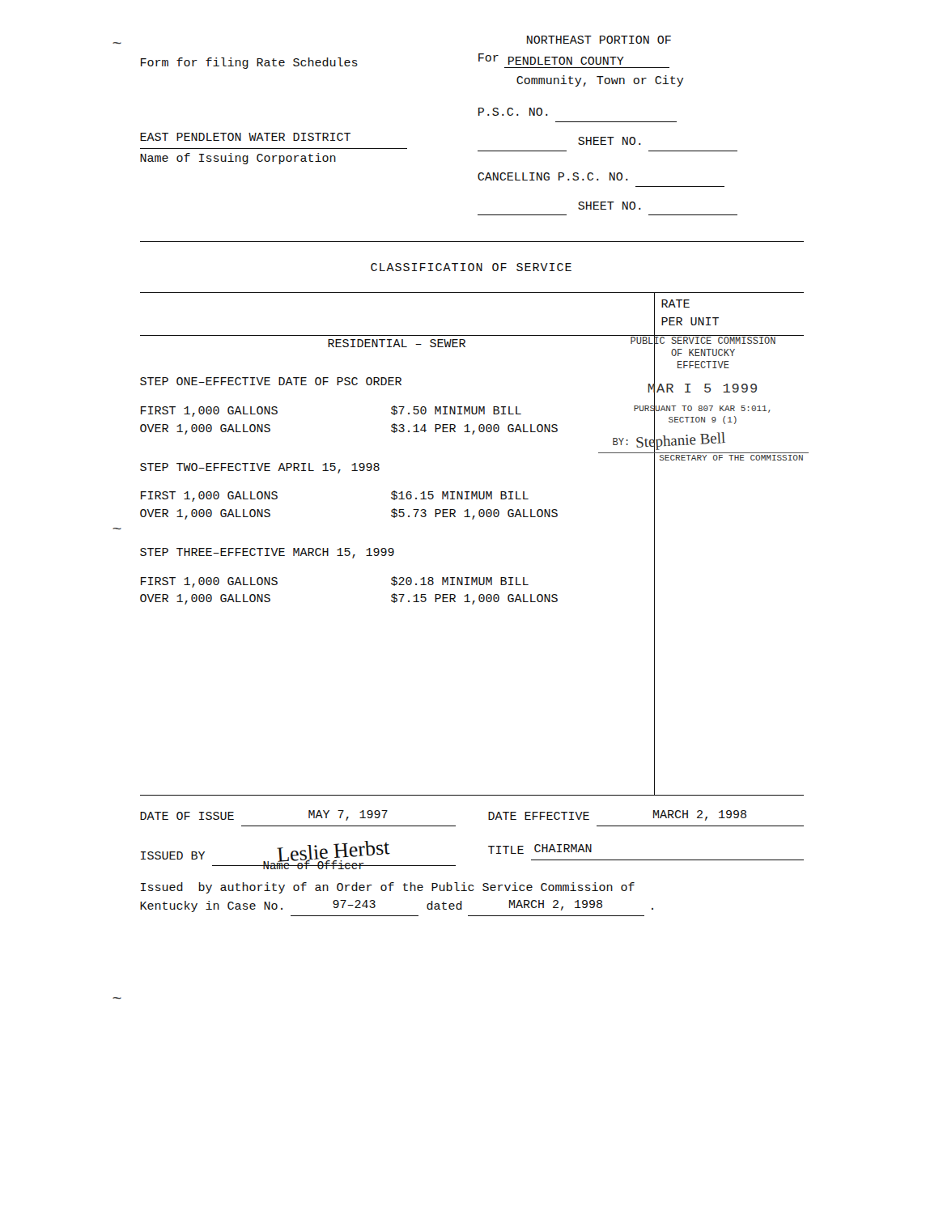~ ~ ~
Form for filing Rate Schedules
EAST PENDLETON WATER DISTRICT Name of Issuing Corporation
NORTHEAST PORTION OF
For PENDLETON COUNTY
Community, Town or City
P.S.C. NO.
SHEET NO.
CANCELLING P.S.C. NO.
SHEET NO.
CLASSIFICATION OF SERVICE
| | RATE PER UNIT |
| --- | --- |
| RESIDENTIAL – SEWER STEP ONE–EFFECTIVE DATE OF PSC ORDER FIRST 1,000 GALLONS $7.50 MINIMUM BILL OVER 1,000 GALLONS $3.14 PER 1,000 GALLONS STEP TWO–EFFECTIVE APRIL 15, 1998 FIRST 1,000 GALLONS $16.15 MINIMUM BILL OVER 1,000 GALLONS $5.73 PER 1,000 GALLONS STEP THREE–EFFECTIVE MARCH 15, 1999 FIRST 1,000 GALLONS $20.18 MINIMUM BILL OVER 1,000 GALLONS $7.15 PER 1,000 GALLONS | PUBLIC SERVICE COMMISSION OF KENTUCKY EFFECTIVE MAR I 5 1999 PURSUANT TO 807 KAR 5:011, SECTION 9 (1) BY: Stephanie Bell SECRETARY OF THE COMMISSION |
DATE OF ISSUE MAY 7, 1997
ISSUED BY Leslie Herbst
Name of Officer
DATE EFFECTIVE MARCH 2, 1998
TITLE CHAIRMAN
Issued by authority of an Order of the Public Service Commission of
Kentucky in Case No. 97–243 dated MARCH 2, 1998 .